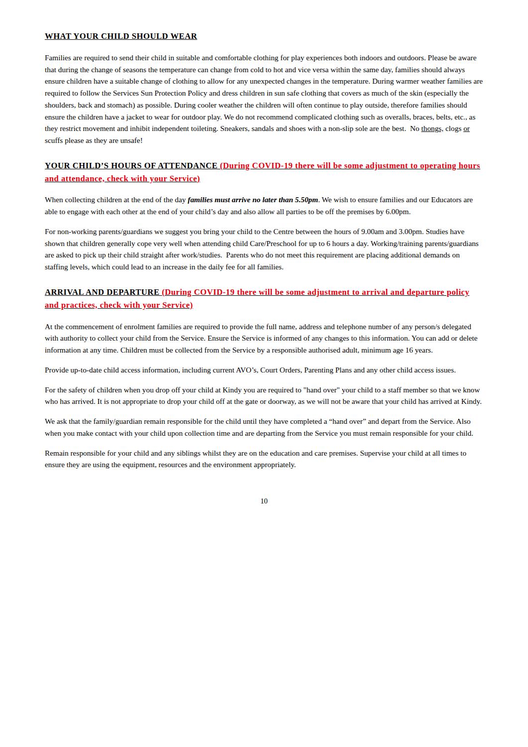WHAT YOUR CHILD SHOULD WEAR
Families are required to send their child in suitable and comfortable clothing for play experiences both indoors and outdoors. Please be aware that during the change of seasons the temperature can change from cold to hot and vice versa within the same day, families should always ensure children have a suitable change of clothing to allow for any unexpected changes in the temperature. During warmer weather families are required to follow the Services Sun Protection Policy and dress children in sun safe clothing that covers as much of the skin (especially the shoulders, back and stomach) as possible. During cooler weather the children will often continue to play outside, therefore families should ensure the children have a jacket to wear for outdoor play. We do not recommend complicated clothing such as overalls, braces, belts, etc., as they restrict movement and inhibit independent toileting. Sneakers, sandals and shoes with a non-slip sole are the best. No thongs, clogs or scuffs please as they are unsafe!
YOUR CHILD’S HOURS OF ATTENDANCE (During COVID-19 there will be some adjustment to operating hours and attendance, check with your Service)
When collecting children at the end of the day families must arrive no later than 5.50pm. We wish to ensure families and our Educators are able to engage with each other at the end of your child’s day and also allow all parties to be off the premises by 6.00pm.
For non-working parents/guardians we suggest you bring your child to the Centre between the hours of 9.00am and 3.00pm. Studies have shown that children generally cope very well when attending child Care/Preschool for up to 6 hours a day. Working/training parents/guardians are asked to pick up their child straight after work/studies. Parents who do not meet this requirement are placing additional demands on staffing levels, which could lead to an increase in the daily fee for all families.
ARRIVAL AND DEPARTURE (During COVID-19 there will be some adjustment to arrival and departure policy and practices, check with your Service)
At the commencement of enrolment families are required to provide the full name, address and telephone number of any person/s delegated with authority to collect your child from the Service. Ensure the Service is informed of any changes to this information. You can add or delete information at any time. Children must be collected from the Service by a responsible authorised adult, minimum age 16 years.
Provide up-to-date child access information, including current AVO’s, Court Orders, Parenting Plans and any other child access issues.
For the safety of children when you drop off your child at Kindy you are required to "hand over" your child to a staff member so that we know who has arrived. It is not appropriate to drop your child off at the gate or doorway, as we will not be aware that your child has arrived at Kindy.
We ask that the family/guardian remain responsible for the child until they have completed a “hand over” and depart from the Service. Also when you make contact with your child upon collection time and are departing from the Service you must remain responsible for your child.
Remain responsible for your child and any siblings whilst they are on the education and care premises. Supervise your child at all times to ensure they are using the equipment, resources and the environment appropriately.
10